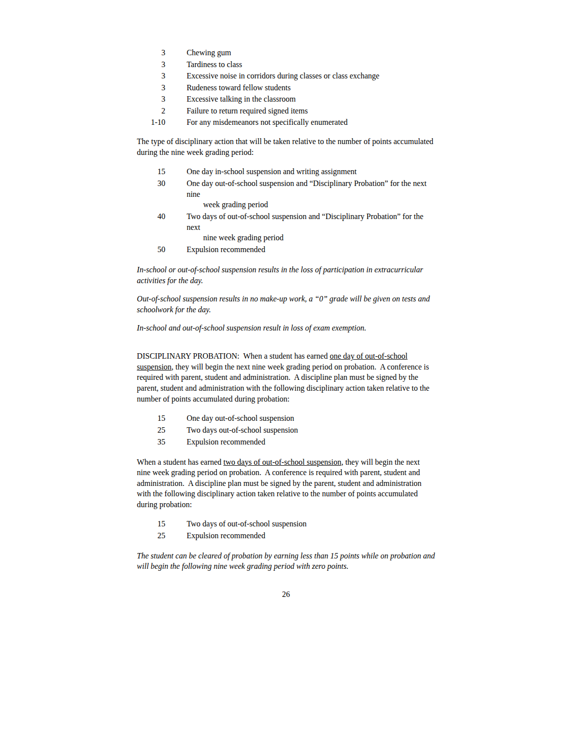3 Chewing gum
3 Tardiness to class
3 Excessive noise in corridors during classes or class exchange
3 Rudeness toward fellow students
3 Excessive talking in the classroom
2 Failure to return required signed items
1-10 For any misdemeanors not specifically enumerated
The type of disciplinary action that will be taken relative to the number of points accumulated during the nine week grading period:
15 One day in-school suspension and writing assignment
30 One day out-of-school suspension and “Disciplinary Probation” for the next nine week grading period
40 Two days of out-of-school suspension and “Disciplinary Probation” for the next nine week grading period
50 Expulsion recommended
In-school or out-of-school suspension results in the loss of participation in extracurricular activities for the day.
Out-of-school suspension results in no make-up work, a “0” grade will be given on tests and schoolwork for the day.
In-school and out-of-school suspension result in loss of exam exemption.
DISCIPLINARY PROBATION: When a student has earned one day of out-of-school suspension, they will begin the next nine week grading period on probation. A conference is required with parent, student and administration. A discipline plan must be signed by the parent, student and administration with the following disciplinary action taken relative to the number of points accumulated during probation:
15 One day out-of-school suspension
25 Two days out-of-school suspension
35 Expulsion recommended
When a student has earned two days of out-of-school suspension, they will begin the next nine week grading period on probation. A conference is required with parent, student and administration. A discipline plan must be signed by the parent, student and administration with the following disciplinary action taken relative to the number of points accumulated during probation:
15 Two days of out-of-school suspension
25 Expulsion recommended
The student can be cleared of probation by earning less than 15 points while on probation and will begin the following nine week grading period with zero points.
26